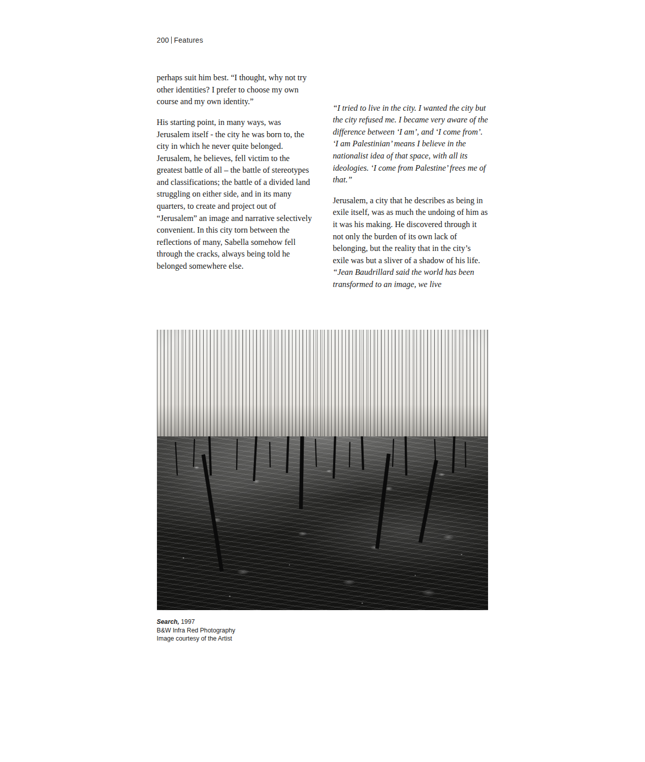200 Features
perhaps suit him best. “I thought, why not try other identities? I prefer to choose my own course and my own identity.”
His starting point, in many ways, was Jerusalem itself - the city he was born to, the city in which he never quite belonged. Jerusalem, he believes, fell victim to the greatest battle of all – the battle of stereotypes and classifications; the battle of a divided land struggling on either side, and in its many quarters, to create and project out of “Jerusalem” an image and narrative selectively convenient. In this city torn between the reflections of many, Sabella somehow fell through the cracks, always being told he belonged somewhere else.
“I tried to live in the city. I wanted the city but the city refused me. I became very aware of the difference between ‘I am’, and ‘I come from’. ‘I am Palestinian’ means I believe in the nationalist idea of that space, with all its ideologies. ‘I come from Palestine’ frees me of that.”
Jerusalem, a city that he describes as being in exile itself, was as much the undoing of him as it was his making. He discovered through it not only the burden of its own lack of belonging, but the reality that in the city’s exile was but a sliver of a shadow of his life. “Jean Baudrillard said the world has been transformed to an image, we live
Search, 1997
B&W Infra Red Photography
Image courtesy of the Artist